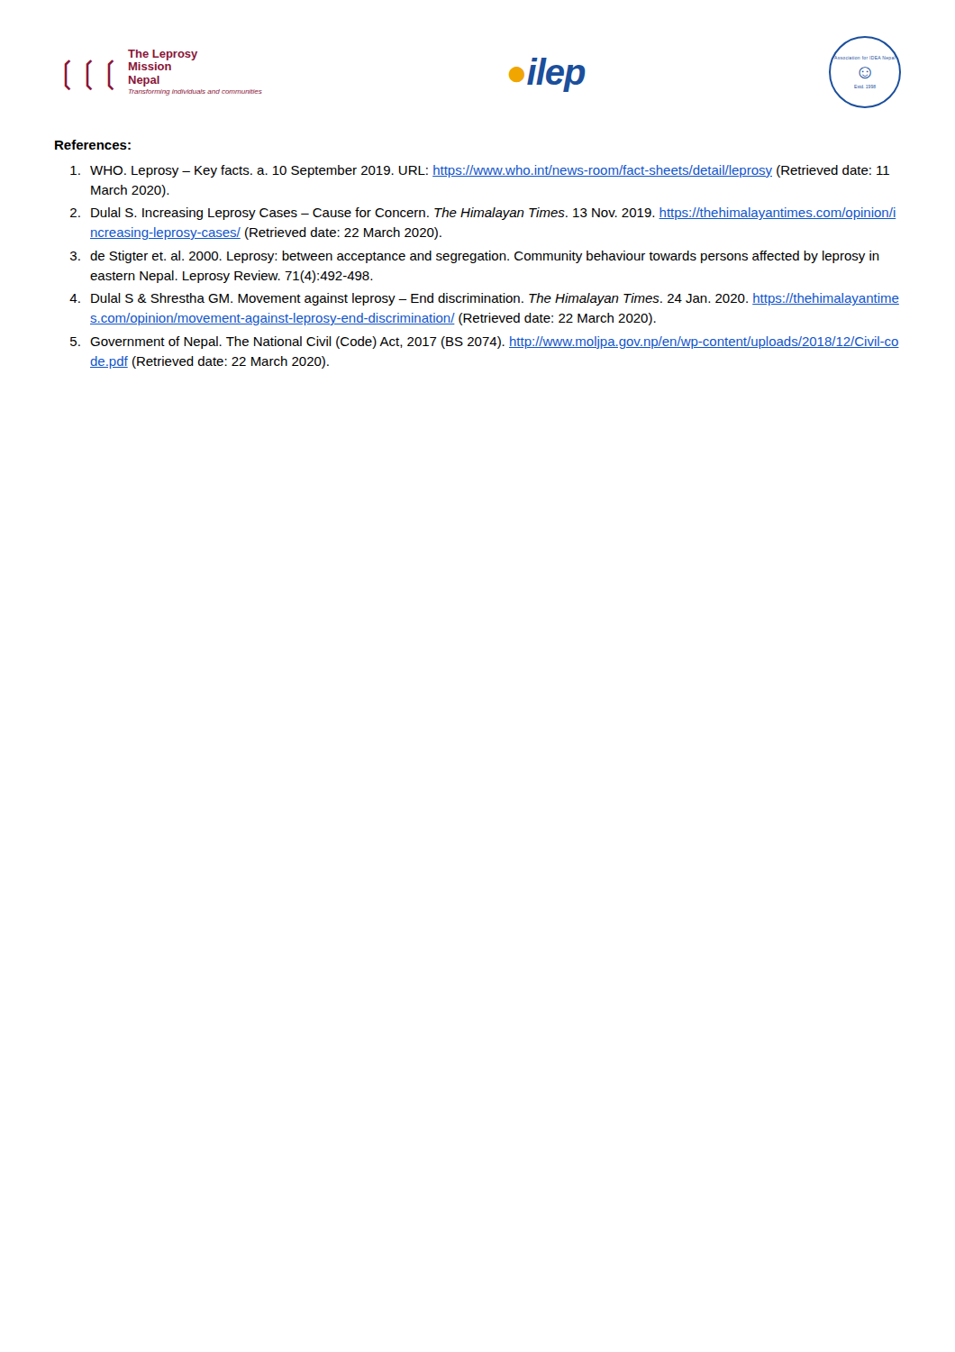❲❲❲
The Leprosy
Mission
Nepal
Transforming individuals and communities
●ilep
Association for IDEA Nepal
☺
Estd. 1998
References:
WHO. Leprosy – Key facts. a. 10 September 2019. URL: https://www.who.int/news-room/fact-sheets/detail/leprosy (Retrieved date: 11 March 2020).
Dulal S. Increasing Leprosy Cases – Cause for Concern. The Himalayan Times. 13 Nov. 2019. https://thehimalayantimes.com/opinion/increasing-leprosy-cases/ (Retrieved date: 22 March 2020).
de Stigter et. al. 2000. Leprosy: between acceptance and segregation. Community behaviour towards persons affected by leprosy in eastern Nepal. Leprosy Review. 71(4):492-498.
Dulal S & Shrestha GM. Movement against leprosy – End discrimination. The Himalayan Times. 24 Jan. 2020. https://thehimalayantimes.com/opinion/movement-against-leprosy-end-discrimination/ (Retrieved date: 22 March 2020).
Government of Nepal. The National Civil (Code) Act, 2017 (BS 2074). http://www.moljpa.gov.np/en/wp-content/uploads/2018/12/Civil-code.pdf (Retrieved date: 22 March 2020).